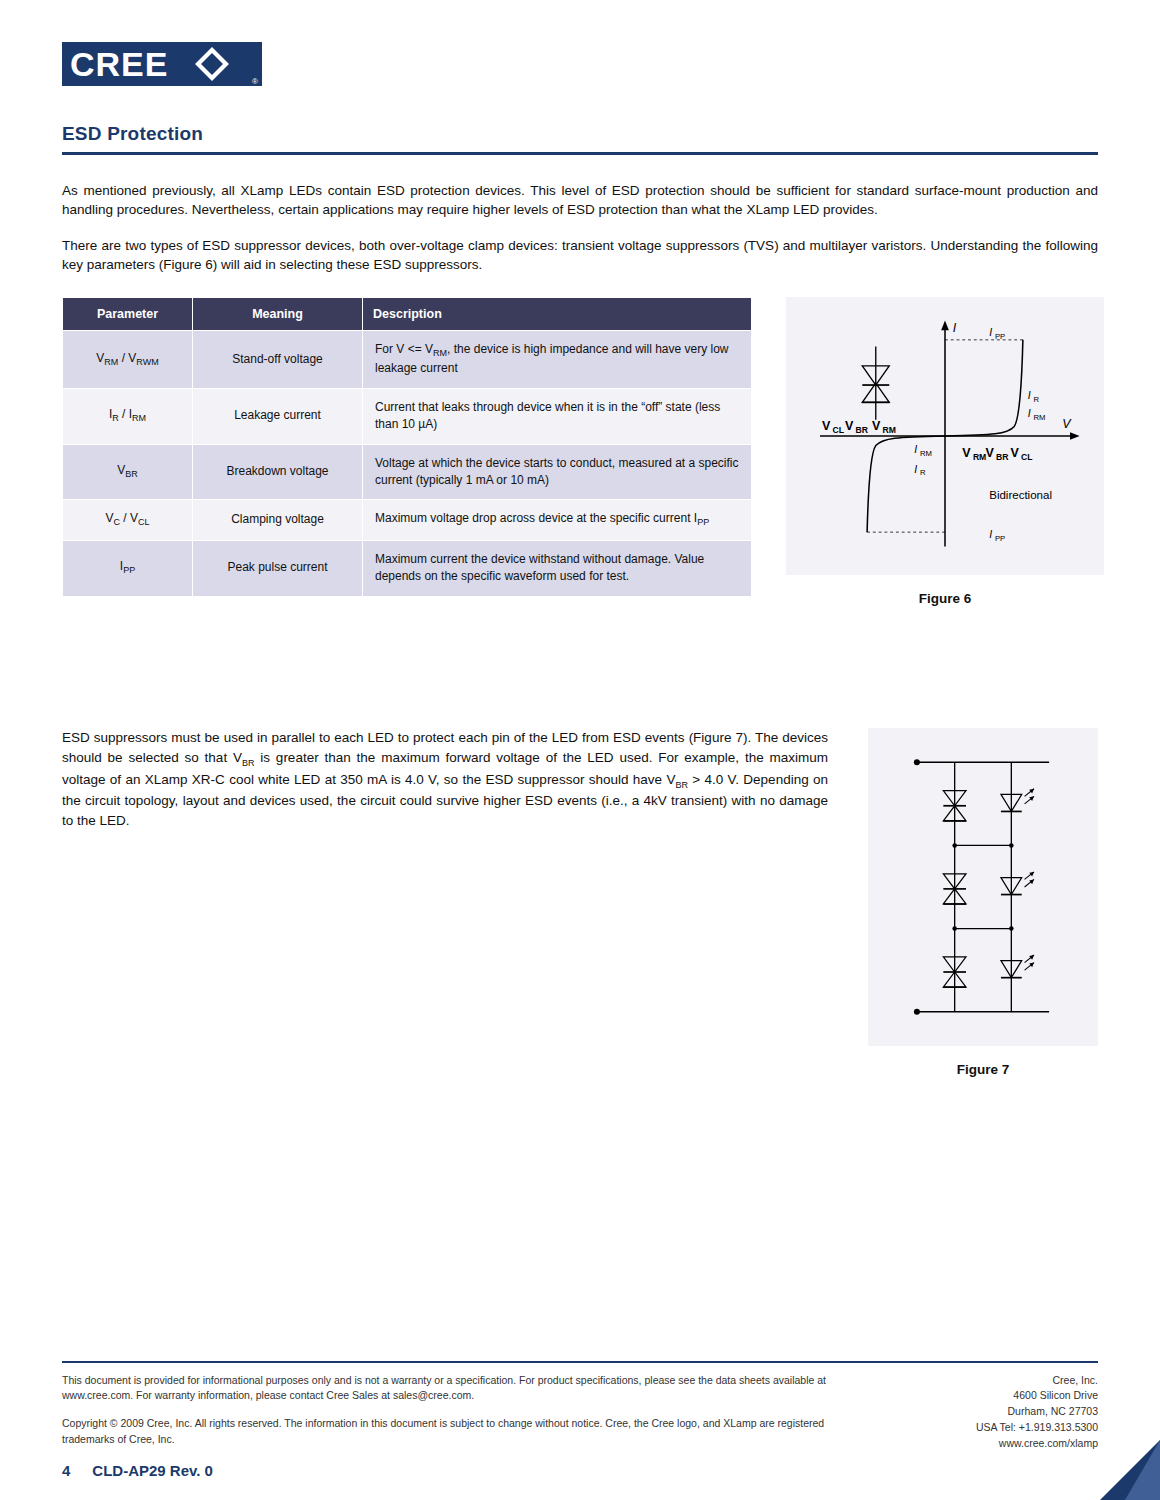CREE ®
ESD Protection
As mentioned previously, all XLamp LEDs contain ESD protection devices. This level of ESD protection should be sufficient for standard surface-mount production and handling procedures. Nevertheless, certain applications may require higher levels of ESD protection than what the XLamp LED provides.
There are two types of ESD suppressor devices, both over-voltage clamp devices: transient voltage suppressors (TVS) and multilayer varistors. Understanding the following key parameters (Figure 6) will aid in selecting these ESD suppressors.
| Parameter | Meaning | Description |
| --- | --- | --- |
| V RM / V RWM | Stand-off voltage | For V <= V RM , the device is high impedance and will have very low leakage current |
| I R / I RM | Leakage current | Current that leaks through device when it is in the “off” state (less than 10 µA) |
| V BR | Breakdown voltage | Voltage at which the device starts to conduct, measured at a specific current (typically 1 mA or 10 mA) |
| V C / V CL | Clamping voltage | Maximum voltage drop across device at the specific current I PP |
| I PP | Peak pulse current | Maximum current the device withstand without damage. Value depends on the specific waveform used for test. |
I V I PP I PP I R I RM I RM I R V CL V BR V RM V RM V BR V CL Bidirectional
Figure 6
ESD suppressors must be used in parallel to each LED to protect each pin of the LED from ESD events (Figure 7). The devices should be selected so that VBR is greater than the maximum forward voltage of the LED used. For example, the maximum voltage of an XLamp XR-C cool white LED at 350 mA is 4.0 V, so the ESD suppressor should have VBR > 4.0 V. Depending on the circuit topology, layout and devices used, the circuit could survive higher ESD events (i.e., a 4kV transient) with no damage to the LED.
Figure 7
This document is provided for informational purposes only and is not a warranty or a specification. For product specifications, please see the data sheets available at www.cree.com. For warranty information, please contact Cree Sales at sales@cree.com.
Copyright © 2009 Cree, Inc. All rights reserved. The information in this document is subject to change without notice. Cree, the Cree logo, and XLamp are registered trademarks of Cree, Inc.
4 CLD-AP29 Rev. 0
Cree, Inc.
4600 Silicon Drive
Durham, NC 27703
USA Tel: +1.919.313.5300
www.cree.com/xlamp